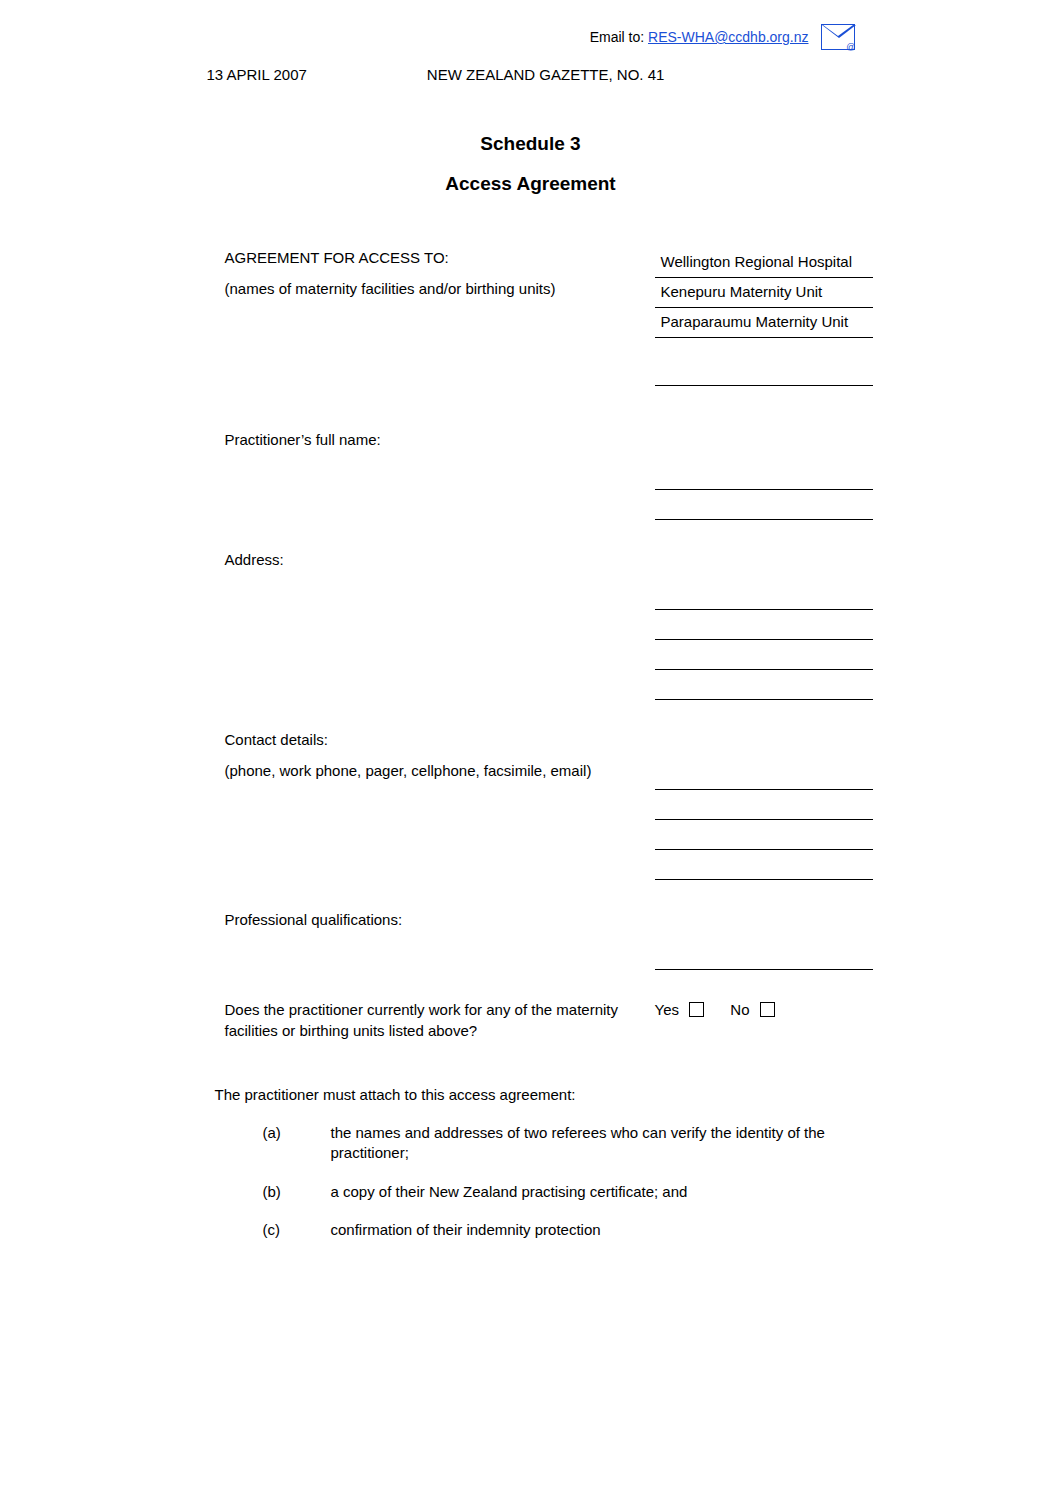Email to: RES-WHA@ccdhb.org.nz @
13 APRIL 2007
NEW ZEALAND GAZETTE, NO. 41
Schedule 3
Access Agreement
| AGREEMENT FOR ACCESS TO: (names of maternity facilities and/or birthing units) | Wellington Regional Hospital Kenepuru Maternity Unit Paraparaumu Maternity Unit |
| Practitioner’s full name: | |
| Address: | |
| Contact details: (phone, work phone, pager, cellphone, facsimile, email) | |
| Professional qualifications: | |
| Does the practitioner currently work for any of the maternity facilities or birthing units listed above? | Yes No |
The practitioner must attach to this access agreement:
(a) the names and addresses of two referees who can verify the identity of the practitioner;
(b) a copy of their New Zealand practising certificate; and
(c) confirmation of their indemnity protection